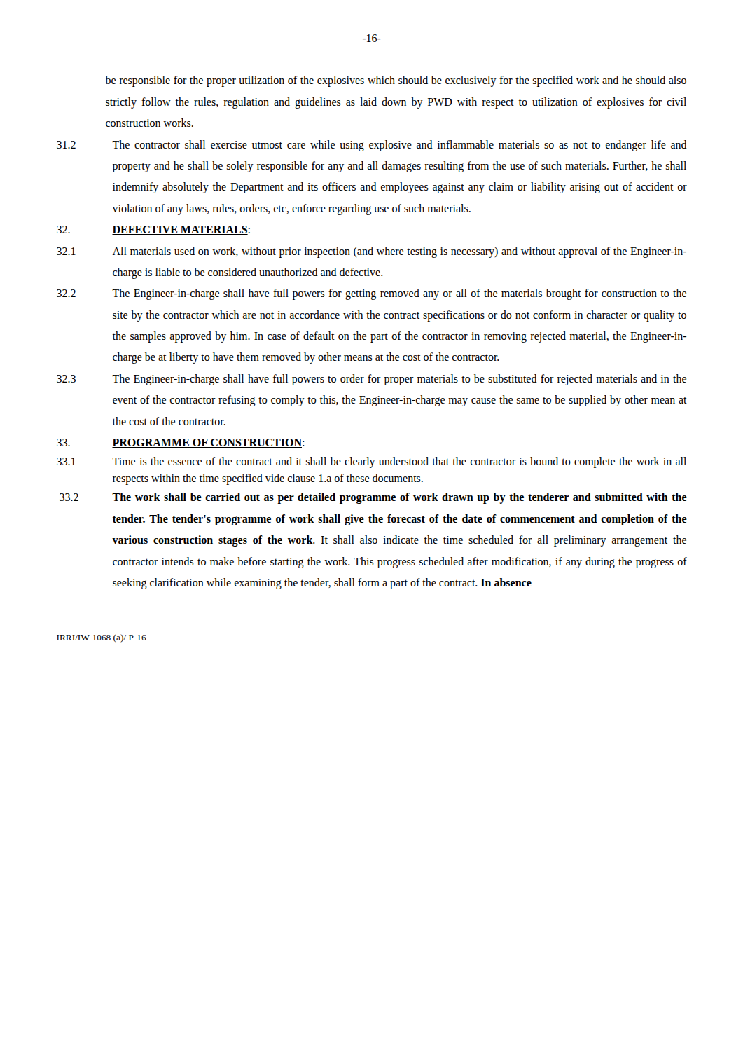-16-
be responsible for the proper utilization of the explosives which should be exclusively for the specified work and he should also strictly follow the rules, regulation and guidelines as laid down by PWD with respect to utilization of explosives for civil construction works.
31.2
The contractor shall exercise utmost care while using explosive and inflammable materials so as not to endanger life and property and he shall be solely responsible for any and all damages resulting from the use of such materials. Further, he shall indemnify absolutely the Department and its officers and employees against any claim or liability arising out of accident or violation of any laws, rules, orders, etc, enforce regarding use of such materials.
32.
DEFECTIVE MATERIALS:
32.1
All materials used on work, without prior inspection (and where testing is necessary) and without approval of the Engineer-in-charge is liable to be considered unauthorized and defective.
32.2
The Engineer-in-charge shall have full powers for getting removed any or all of the materials brought for construction to the site by the contractor which are not in accordance with the contract specifications or do not conform in character or quality to the samples approved by him. In case of default on the part of the contractor in removing rejected material, the Engineer-in-charge be at liberty to have them removed by other means at the cost of the contractor.
32.3
The Engineer-in-charge shall have full powers to order for proper materials to be substituted for rejected materials and in the event of the contractor refusing to comply to this, the Engineer-in-charge may cause the same to be supplied by other mean at the cost of the contractor.
33.
PROGRAMME OF CONSTRUCTION:
33.1
Time is the essence of the contract and it shall be clearly understood that the contractor is bound to complete the work in all respects within the time specified vide clause 1.a of these documents.
33.2
The work shall be carried out as per detailed programme of work drawn up by the tenderer and submitted with the tender. The tender's programme of work shall give the forecast of the date of commencement and completion of the various construction stages of the work. It shall also indicate the time scheduled for all preliminary arrangement the contractor intends to make before starting the work. This progress scheduled after modification, if any during the progress of seeking clarification while examining the tender, shall form a part of the contract. In absence
IRRI/IW-1068 (a)/ P-16